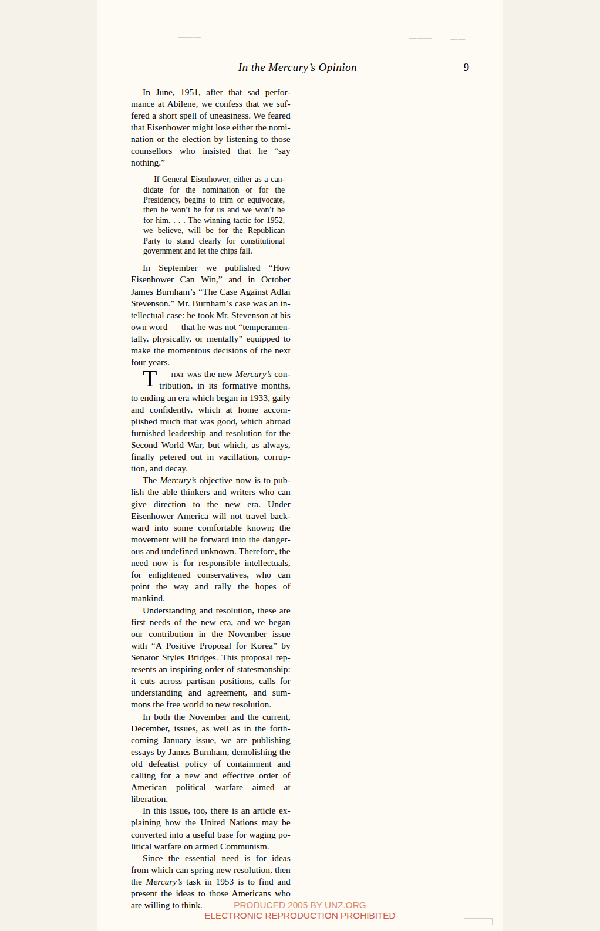——— ———— ——— ——
In the Mercury’s Opinion   9
In June, 1951, after that sad performance at Abilene, we confess that we suffered a short spell of uneasiness. We feared that Eisenhower might lose either the nomination or the election by listening to those counsellors who insisted that he “say nothing.”
If General Eisenhower, either as a candidate for the nomination or for the Presidency, begins to trim or equivocate, then he won’t be for us and we won’t be for him. . . . The winning tactic for 1952, we believe, will be for the Republican Party to stand clearly for constitutional government and let the chips fall.
In September we published “How Eisenhower Can Win,” and in October James Burnham’s “The Case Against Adlai Stevenson.” Mr. Burnham’s case was an intellectual case: he took Mr. Stevenson at his own word — that he was not “temperamentally, physically, or mentally” equipped to make the momentous decisions of the next four years.
That was the new Mercury’s contribution, in its formative months, to ending an era which began in 1933, gaily and confidently, which at home accomplished much that was good, which abroad furnished leadership and resolution for the Second World War, but which, as always, finally petered out in vacillation, corruption, and decay.
The Mercury’s objective now is to publish the able thinkers and writers who can give direction to the new era. Under Eisenhower America will not travel backward into some comfortable known; the movement will be forward into the dangerous and undefined unknown. Therefore, the need now is for responsible intellectuals, for enlightened conservatives, who can point the way and rally the hopes of mankind.
Understanding and resolution, these are first needs of the new era, and we began our contribution in the November issue with “A Positive Proposal for Korea” by Senator Styles Bridges. This proposal represents an inspiring order of statesmanship: it cuts across partisan positions, calls for understanding and agreement, and summons the free world to new resolution.
In both the November and the current, December, issues, as well as in the forthcoming January issue, we are publishing essays by James Burnham, demolishing the old defeatist policy of containment and calling for a new and effective order of American political warfare aimed at liberation.
In this issue, too, there is an article explaining how the United Nations may be converted into a useful base for waging political warfare on armed Communism.
Since the essential need is for ideas from which can spring new resolution, then the Mercury’s task in 1953 is to find and present the ideas to those Americans who are willing to think.
PRODUCED 2005 BY UNZ.ORG
ELECTRONIC REPRODUCTION PROHIBITED